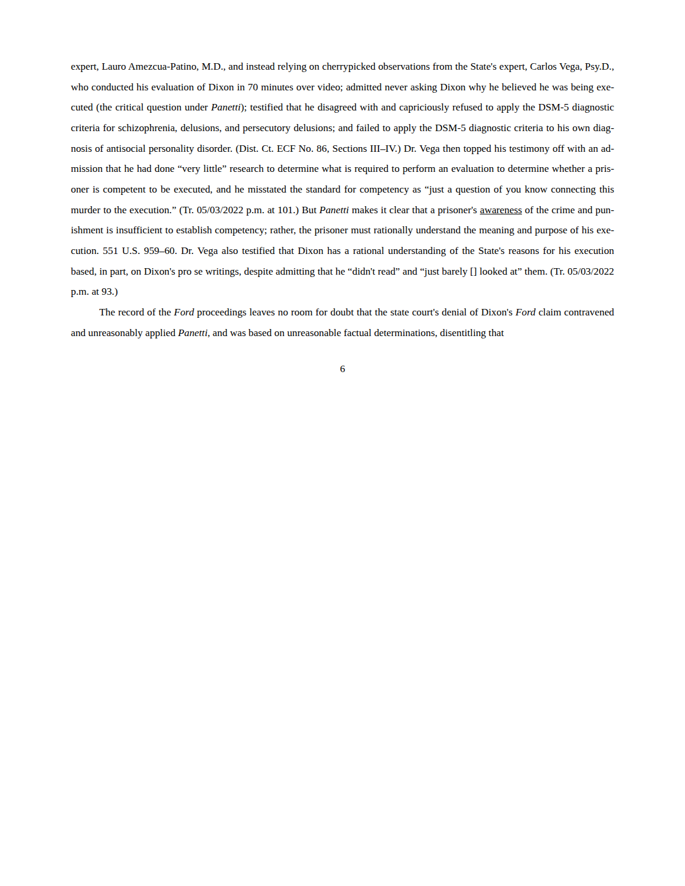expert, Lauro Amezcua-Patino, M.D., and instead relying on cherrypicked observations from the State's expert, Carlos Vega, Psy.D., who conducted his evaluation of Dixon in 70 minutes over video; admitted never asking Dixon why he believed he was being executed (the critical question under Panetti); testified that he disagreed with and capriciously refused to apply the DSM-5 diagnostic criteria for schizophrenia, delusions, and persecutory delusions; and failed to apply the DSM-5 diagnostic criteria to his own diagnosis of antisocial personality disorder. (Dist. Ct. ECF No. 86, Sections III–IV.) Dr. Vega then topped his testimony off with an admission that he had done “very little” research to determine what is required to perform an evaluation to determine whether a prisoner is competent to be executed, and he misstated the standard for competency as “just a question of you know connecting this murder to the execution.” (Tr. 05/03/2022 p.m. at 101.) But Panetti makes it clear that a prisoner's awareness of the crime and punishment is insufficient to establish competency; rather, the prisoner must rationally understand the meaning and purpose of his execution. 551 U.S. 959–60. Dr. Vega also testified that Dixon has a rational understanding of the State's reasons for his execution based, in part, on Dixon's pro se writings, despite admitting that he “didn't read” and “just barely [] looked at” them. (Tr. 05/03/2022 p.m. at 93.)
The record of the Ford proceedings leaves no room for doubt that the state court's denial of Dixon's Ford claim contravened and unreasonably applied Panetti, and was based on unreasonable factual determinations, disentitling that
6